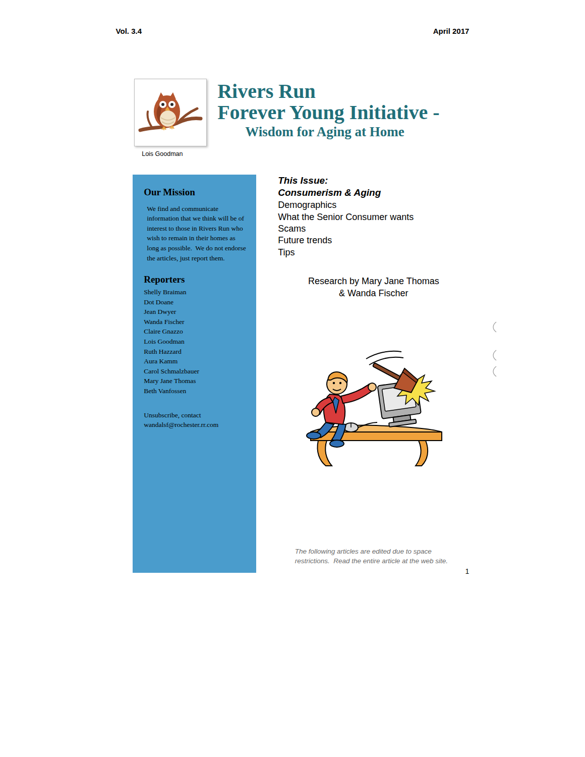Vol. 3.4
April 2017
Lois Goodman
Rivers Run
Forever Young Initiative -
Wisdom for Aging at Home
Our Mission
We find and communicate information that we think will be of interest to those in Rivers Run who wish to remain in their homes as long as possible. We do not endorse the articles, just report them.
Reporters
Shelly Braiman
Dot Doane
Jean Dwyer
Wanda Fischer
Claire Gnazzo
Lois Goodman
Ruth Hazzard
Aura Kamm
Carol Schmalzbauer
Mary Jane Thomas
Beth Vanfossen
Unsubscribe, contact
wandalsf@rochester.rr.com
This Issue:
Consumerism & Aging
Demographics
What the Senior Consumer wants
Scams
Future trends
Tips
Research by Mary Jane Thomas
& Wanda Fischer
The following articles are edited due to space restrictions. Read the entire article at the web site.
1